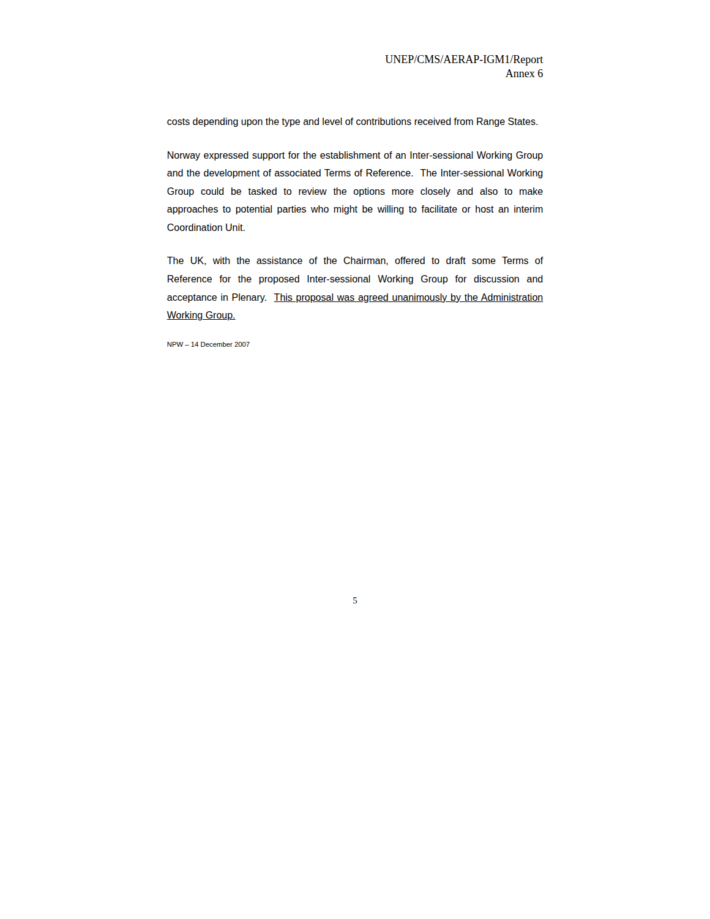UNEP/CMS/AERAP-IGM1/Report Annex 6
costs depending upon the type and level of contributions received from Range States.
Norway expressed support for the establishment of an Inter-sessional Working Group and the development of associated Terms of Reference. The Inter-sessional Working Group could be tasked to review the options more closely and also to make approaches to potential parties who might be willing to facilitate or host an interim Coordination Unit.
The UK, with the assistance of the Chairman, offered to draft some Terms of Reference for the proposed Inter-sessional Working Group for discussion and acceptance in Plenary. This proposal was agreed unanimously by the Administration Working Group.
NPW – 14 December 2007
5